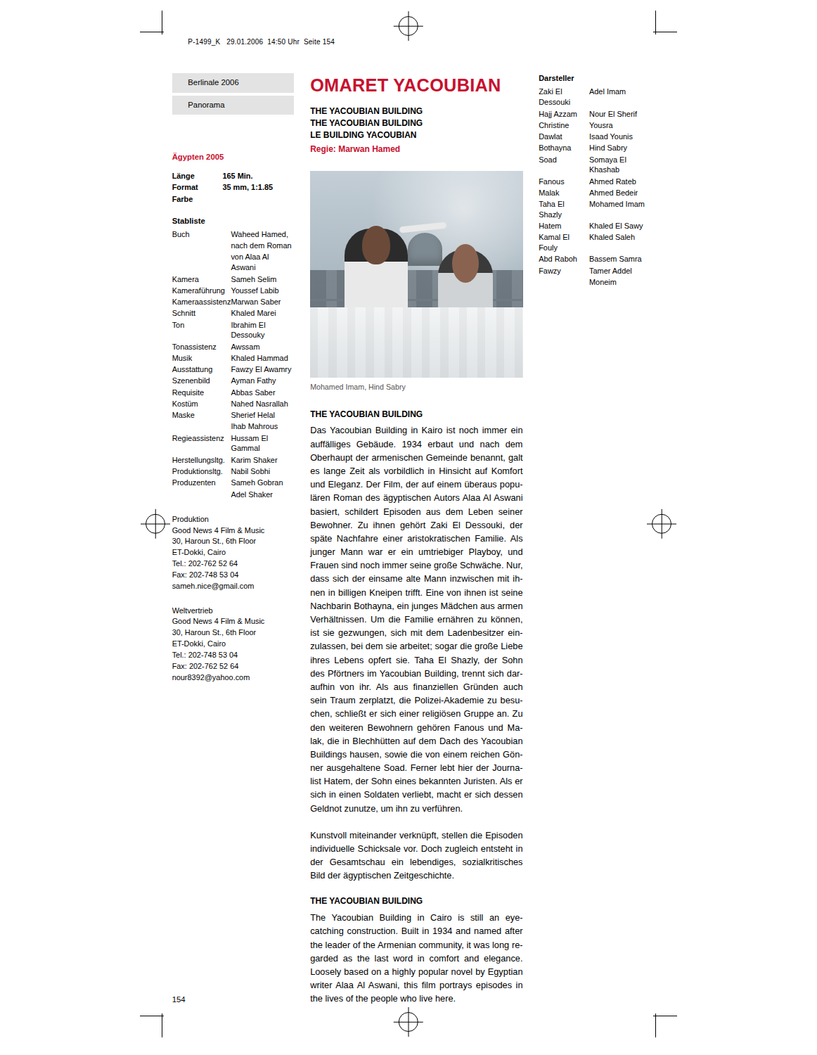P-1499_K 29.01.2006 14:50 Uhr Seite 154
Berlinale 2006
Panorama
Ägypten 2005
| Länge | 165 Min. |
| Format | 35 mm, 1:1.85 |
| Farbe | |
Stabliste
| Buch | Waheed Hamed, |
| | nach dem Roman |
| | von Alaa Al Aswani |
| Kamera | Sameh Selim |
| Kameraführung | Youssef Labib |
| Kameraassistenz | Marwan Saber |
| Schnitt | Khaled Marei |
| Ton | Ibrahim El Dessouky |
| Tonassistenz | Awssam |
| Musik | Khaled Hammad |
| Ausstattung | Fawzy El Awamry |
| Szenenbild | Ayman Fathy |
| Requisite | Abbas Saber |
| Kostüm | Nahed Nasrallah |
| Maske | Sherief Helal |
| | Ihab Mahrous |
| Regieassistenz | Hussam El Gammal |
| Herstellungsltg. | Karim Shaker |
| Produktionsltg. | Nabil Sobhi |
| Produzenten | Sameh Gobran |
| | Adel Shaker |
Produktion
Good News 4 Film & Music
30, Haroun St., 6th Floor
ET-Dokki, Cairo
Tel.: 202-762 52 64
Fax: 202-748 53 04
sameh.nice@gmail.com
Weltvertrieb
Good News 4 Film & Music
30, Haroun St., 6th Floor
ET-Dokki, Cairo
Tel.: 202-748 53 04
Fax: 202-762 52 64
nour8392@yahoo.com
OMARET YACOUBIAN
THE YACOUBIAN BUILDING
THE YACOUBIAN BUILDING
LE BUILDING YACOUBIAN
Regie: Marwan Hamed
Mohamed Imam, Hind Sabry
THE YACOUBIAN BUILDING
Das Yacoubian Building in Kairo ist noch immer ein auffälliges Gebäude. 1934 erbaut und nach dem Oberhaupt der armenischen Gemeinde benannt, galt es lange Zeit als vorbildlich in Hinsicht auf Komfort und Eleganz. Der Film, der auf einem überaus populären Roman des ägyptischen Autors Alaa Al Aswani basiert, schildert Episoden aus dem Leben seiner Bewohner. Zu ihnen gehört Zaki El Dessouki, der späte Nachfahre einer aristokratischen Familie. Als junger Mann war er ein umtriebiger Playboy, und Frauen sind noch immer seine große Schwäche. Nur, dass sich der einsame alte Mann inzwischen mit ihnen in billigen Kneipen trifft. Eine von ihnen ist seine Nachbarin Bothayna, ein junges Mädchen aus armen Verhältnissen. Um die Familie ernähren zu können, ist sie gezwungen, sich mit dem Ladenbesitzer einzulassen, bei dem sie arbeitet; sogar die große Liebe ihres Lebens opfert sie. Taha El Shazly, der Sohn des Pförtners im Yacoubian Building, trennt sich daraufhin von ihr. Als aus finanziellen Gründen auch sein Traum zerplatzt, die Polizei-Akademie zu besuchen, schließt er sich einer religiösen Gruppe an. Zu den weiteren Bewohnern gehören Fanous und Malak, die in Blechhütten auf dem Dach des Yacoubian Buildings hausen, sowie die von einem reichen Gönner ausgehaltene Soad. Ferner lebt hier der Journalist Hatem, der Sohn eines bekannten Juristen. Als er sich in einen Soldaten verliebt, macht er sich dessen Geldnot zunutze, um ihn zu verführen.
Kunstvoll miteinander verknüpft, stellen die Episoden individuelle Schicksale vor. Doch zugleich entsteht in der Gesamtschau ein lebendiges, sozialkritisches Bild der ägyptischen Zeitgeschichte.
THE YACOUBIAN BUILDING
The Yacoubian Building in Cairo is still an eye-catching construction. Built in 1934 and named after the leader of the Armenian community, it was long regarded as the last word in comfort and elegance. Loosely based on a highly popular novel by Egyptian writer Alaa Al Aswani, this film portrays episodes in the lives of the people who live here.
Darsteller
| Zaki El Dessouki | Adel Imam |
| Hajj Azzam | Nour El Sherif |
| Christine | Yousra |
| Dawlat | Isaad Younis |
| Bothayna | Hind Sabry |
| Soad | Somaya El Khashab |
| Fanous | Ahmed Rateb |
| Malak | Ahmed Bedeir |
| Taha El Shazly | Mohamed Imam |
| Hatem | Khaled El Sawy |
| Kamal El Fouly | Khaled Saleh |
| Abd Raboh | Bassem Samra |
| Fawzy | Tamer Addel |
| | Moneim |
154